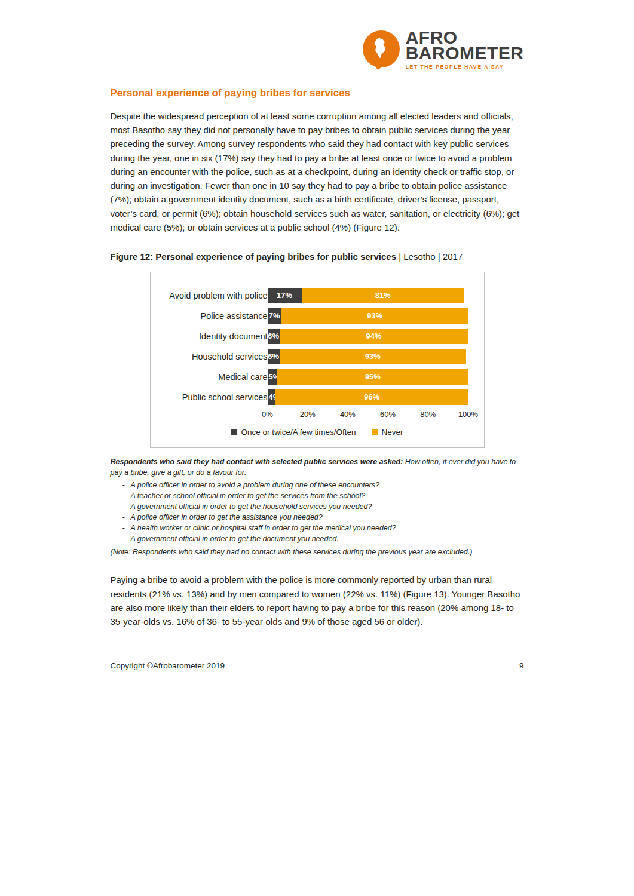AFRO BAROMETER LET THE PEOPLE HAVE A SAY
Personal experience of paying bribes for services
Despite the widespread perception of at least some corruption among all elected leaders and officials, most Basotho say they did not personally have to pay bribes to obtain public services during the year preceding the survey. Among survey respondents who said they had contact with key public services during the year, one in six (17%) say they had to pay a bribe at least once or twice to avoid a problem during an encounter with the police, such as at a checkpoint, during an identity check or traffic stop, or during an investigation. Fewer than one in 10 say they had to pay a bribe to obtain police assistance (7%); obtain a government identity document, such as a birth certificate, driver’s license, passport, voter’s card, or permit (6%); obtain household services such as water, sanitation, or electricity (6%); get medical care (5%); or obtain services at a public school (4%) (Figure 12).
Figure 12: Personal experience of paying bribes for public services | Lesotho | 2017
| Avoid problem with police | 17% 81% |
| Police assistance | 7% 93% |
| Identity document | 6% 94% |
| Household services | 6% 93% |
| Medical care | 5% 95% |
| Public school services | 4% 96% |
0% 20% 40% 60% 80% 100%
Once or twice/A few times/Often
Never
Respondents who said they had contact with selected public services were asked: How often, if ever did you have to pay a bribe, give a gift, or do a favour for:
A police officer in order to avoid a problem during one of these encounters?
A teacher or school official in order to get the services from the school?
A government official in order to get the household services you needed?
A police officer in order to get the assistance you needed?
A health worker or clinic or hospital staff in order to get the medical you needed?
A government official in order to get the document you needed.
(Note: Respondents who said they had no contact with these services during the previous year are excluded.)
Paying a bribe to avoid a problem with the police is more commonly reported by urban than rural residents (21% vs. 13%) and by men compared to women (22% vs. 11%) (Figure 13). Younger Basotho are also more likely than their elders to report having to pay a bribe for this reason (20% among 18- to 35-year-olds vs. 16% of 36- to 55-year-olds and 9% of those aged 56 or older).
Copyright ©Afrobarometer 2019
9